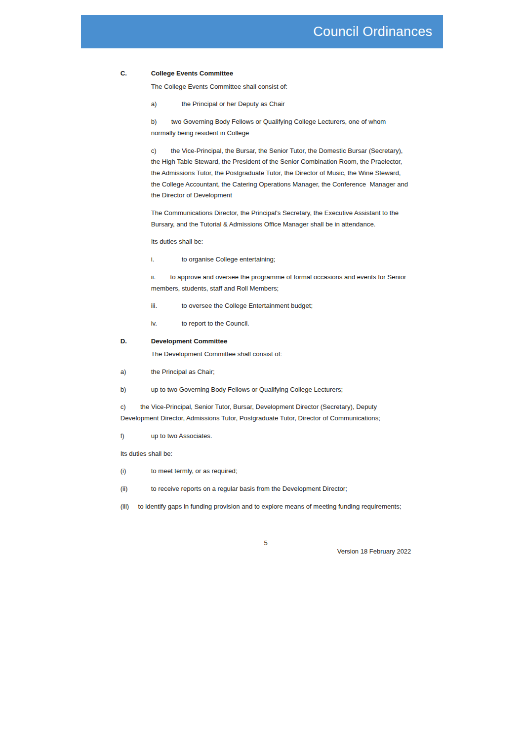Council Ordinances
C. College Events Committee
The College Events Committee shall consist of:
a) the Principal or her Deputy as Chair
b) two Governing Body Fellows or Qualifying College Lecturers, one of whom normally being resident in College
c) the Vice-Principal, the Bursar, the Senior Tutor, the Domestic Bursar (Secretary), the High Table Steward, the President of the Senior Combination Room, the Praelector, the Admissions Tutor, the Postgraduate Tutor, the Director of Music, the Wine Steward, the College Accountant, the Catering Operations Manager, the Conference Manager and the Director of Development
The Communications Director, the Principal's Secretary, the Executive Assistant to the Bursary, and the Tutorial & Admissions Office Manager shall be in attendance.
Its duties shall be:
i. to organise College entertaining;
ii. to approve and oversee the programme of formal occasions and events for Senior members, students, staff and Roll Members;
iii. to oversee the College Entertainment budget;
iv. to report to the Council.
D. Development Committee
The Development Committee shall consist of:
a) the Principal as Chair;
b) up to two Governing Body Fellows or Qualifying College Lecturers;
c) the Vice-Principal, Senior Tutor, Bursar, Development Director (Secretary), Deputy Development Director, Admissions Tutor, Postgraduate Tutor, Director of Communications;
f) up to two Associates.
Its duties shall be:
(i) to meet termly, or as required;
(ii) to receive reports on a regular basis from the Development Director;
(iii) to identify gaps in funding provision and to explore means of meeting funding requirements;
5
Version 18 February 2022